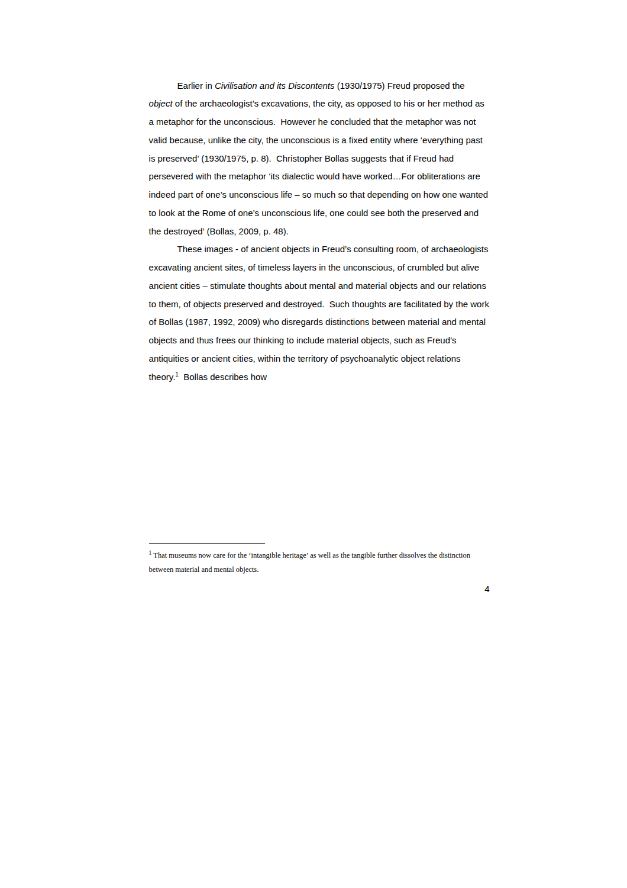Earlier in Civilisation and its Discontents (1930/1975) Freud proposed the object of the archaeologist’s excavations, the city, as opposed to his or her method as a metaphor for the unconscious. However he concluded that the metaphor was not valid because, unlike the city, the unconscious is a fixed entity where ‘everything past is preserved’ (1930/1975, p. 8). Christopher Bollas suggests that if Freud had persevered with the metaphor ‘its dialectic would have worked…For obliterations are indeed part of one’s unconscious life – so much so that depending on how one wanted to look at the Rome of one’s unconscious life, one could see both the preserved and the destroyed’ (Bollas, 2009, p. 48).
These images - of ancient objects in Freud’s consulting room, of archaeologists excavating ancient sites, of timeless layers in the unconscious, of crumbled but alive ancient cities – stimulate thoughts about mental and material objects and our relations to them, of objects preserved and destroyed. Such thoughts are facilitated by the work of Bollas (1987, 1992, 2009) who disregards distinctions between material and mental objects and thus frees our thinking to include material objects, such as Freud’s antiquities or ancient cities, within the territory of psychoanalytic object relations theory.1 Bollas describes how
1 That museums now care for the ‘intangible heritage’ as well as the tangible further dissolves the distinction between material and mental objects.
4